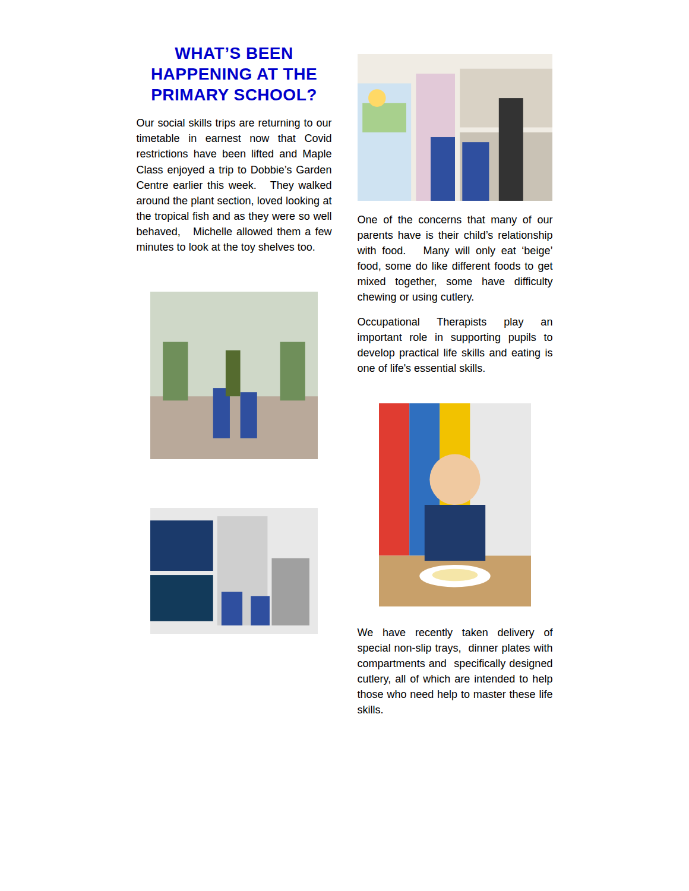WHAT’S BEEN HAPPENING AT THE PRIMARY SCHOOL?
Our social skills trips are returning to our timetable in earnest now that Covid restrictions have been lifted and Maple Class enjoyed a trip to Dobbie’s Garden Centre earlier this week. They walked around the plant section, loved looking at the tropical fish and as they were so well behaved, Michelle allowed them a few minutes to look at the toy shelves too.
One of the concerns that many of our parents have is their child’s relationship with food. Many will only eat ‘beige’ food, some do like different foods to get mixed together, some have difficulty chewing or using cutlery.
Occupational Therapists play an important role in supporting pupils to develop practical life skills and eating is one of life's essential skills.
We have recently taken delivery of special non-slip trays, dinner plates with compartments and specifically designed cutlery, all of which are intended to help those who need help to master these life skills.